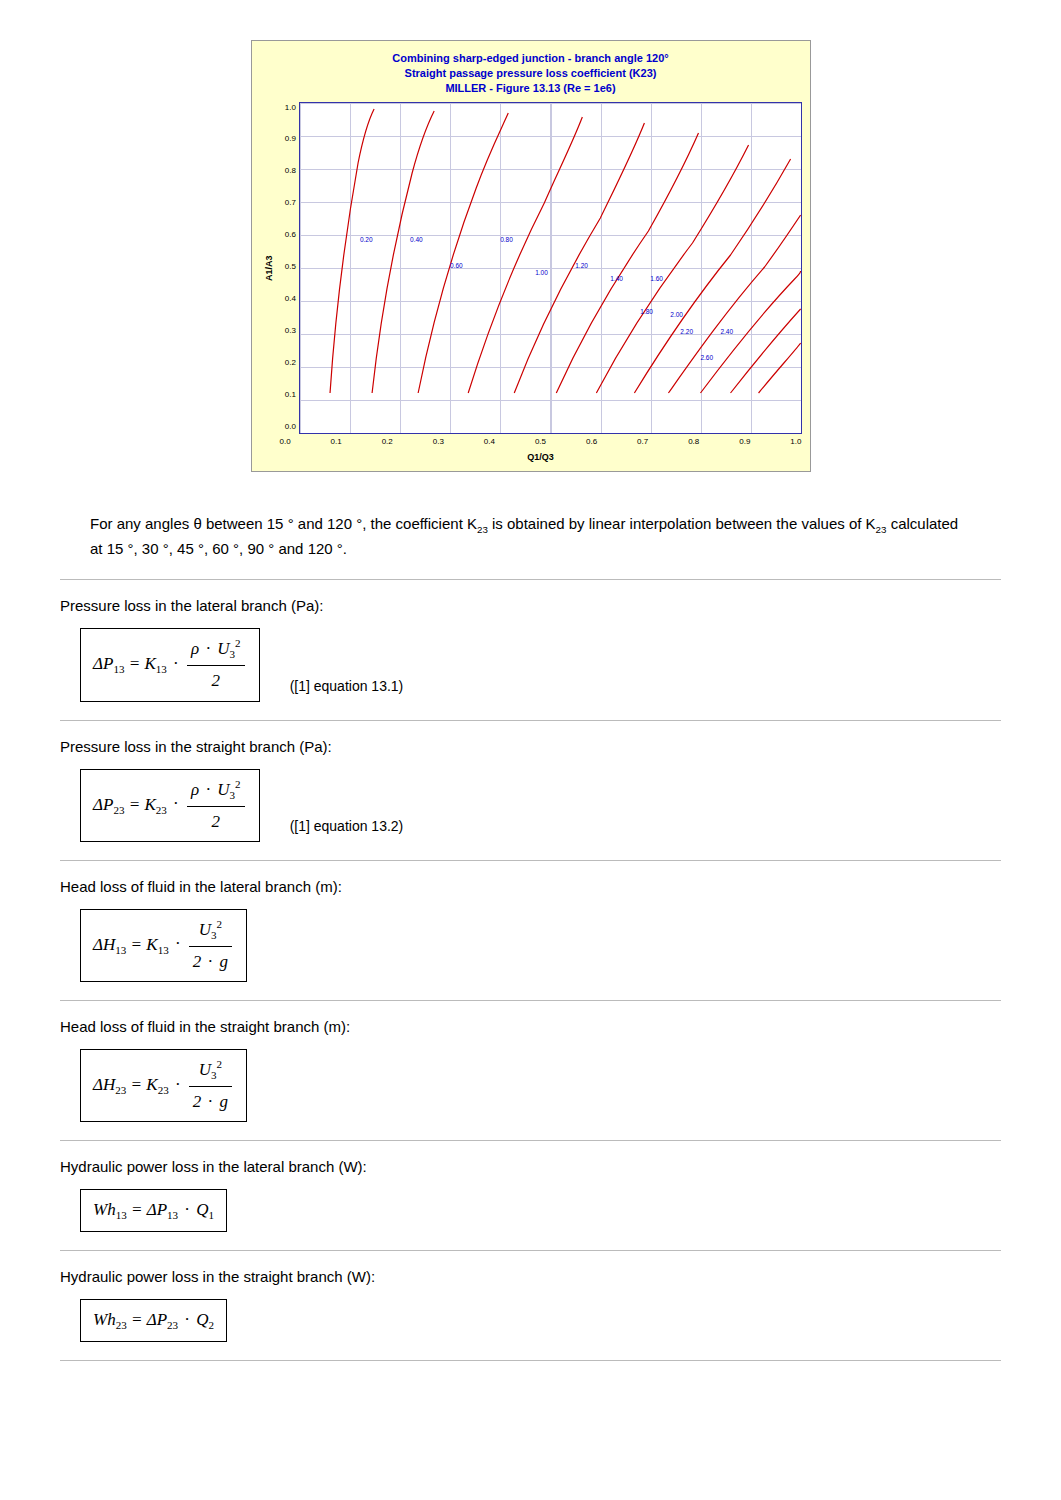Combining sharp-edged junction - branch angle 120°
Straight passage pressure loss coefficient (K23)
MILLER - Figure 13.13 (Re = 1e6)
A1/A3
1.0 0.9 0.8 0.7 0.6 0.5 0.4 0.3 0.2 0.1 0.0
0.20 0.40 0.60 0.80 1.00 1.20 1.40 1.60 1.80 2.00 2.20 2.40 2.60
0.0 0.1 0.2 0.3 0.4 0.5 0.6 0.7 0.8 0.9 1.0
Q1/Q3
For any angles θ between 15 ° and 120 °, the coefficient K23 is obtained by linear interpolation between the values of K23 calculated at 15 °, 30 °, 45 °, 60 °, 90 ° and 120 °.
Pressure loss in the lateral branch (Pa):
ΔP13 = K13 · ρ · U32 2 ([1] equation 13.1)
Pressure loss in the straight branch (Pa):
ΔP23 = K23 · ρ · U32 2 ([1] equation 13.2)
Head loss of fluid in the lateral branch (m):
ΔH13 = K13 · U32 2 · g
Head loss of fluid in the straight branch (m):
ΔH23 = K23 · U32 2 · g
Hydraulic power loss in the lateral branch (W):
Wh13 = ΔP13 · Q1
Hydraulic power loss in the straight branch (W):
Wh23 = ΔP23 · Q2